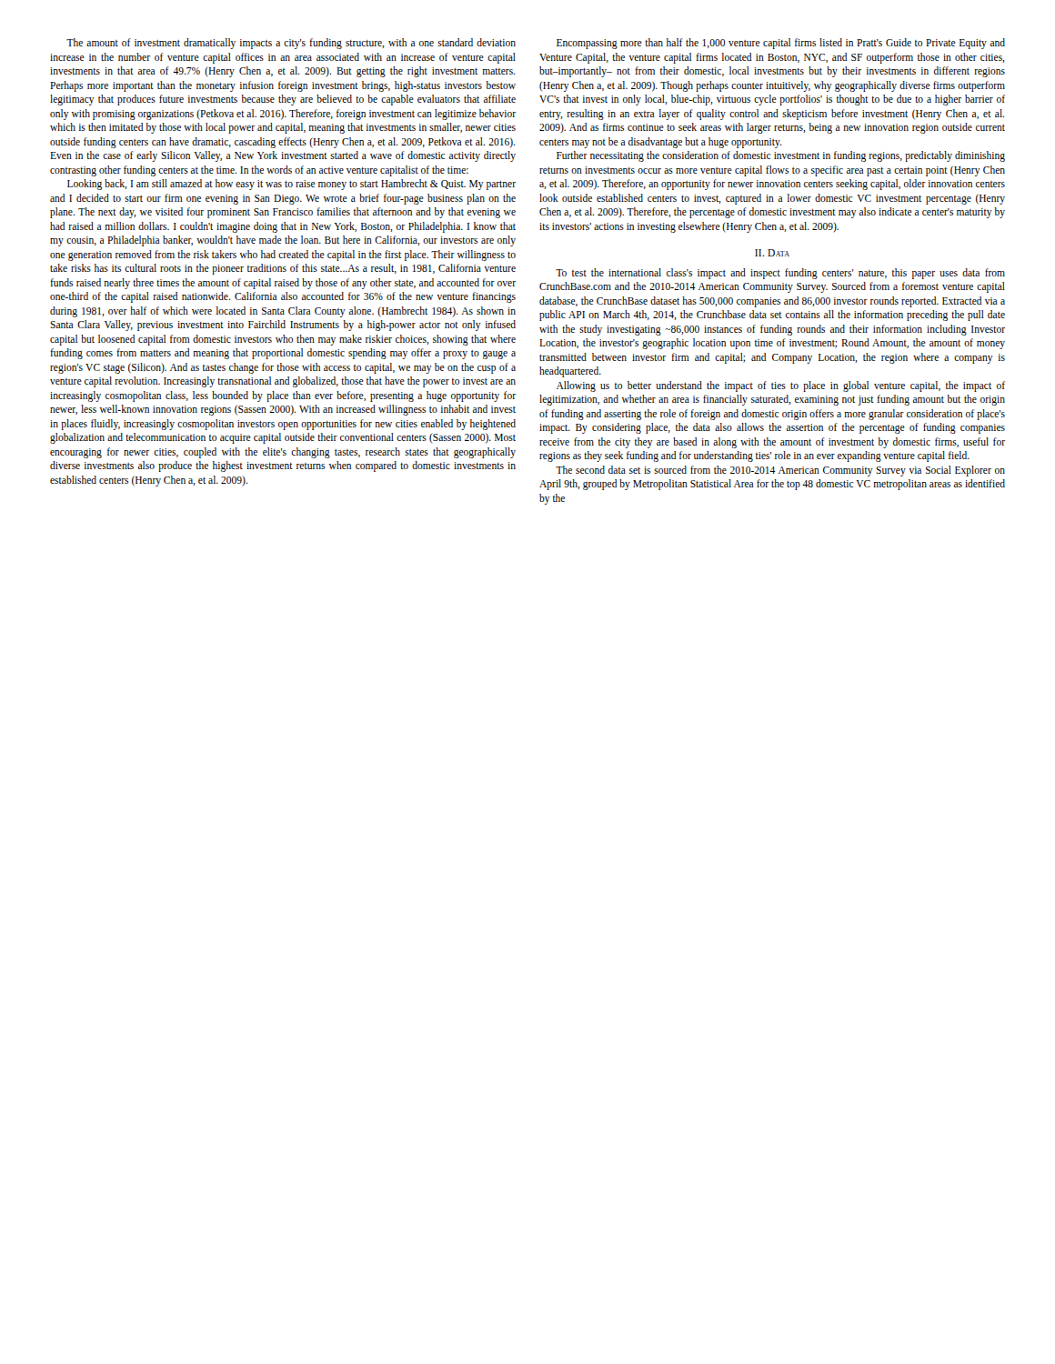The amount of investment dramatically impacts a city's funding structure, with a one standard deviation increase in the number of venture capital offices in an area associated with an increase of venture capital investments in that area of 49.7% (Henry Chen a, et al. 2009). But getting the right investment matters. Perhaps more important than the monetary infusion foreign investment brings, high-status investors bestow legitimacy that produces future investments because they are believed to be capable evaluators that affiliate only with promising organizations (Petkova et al. 2016). Therefore, foreign investment can legitimize behavior which is then imitated by those with local power and capital, meaning that investments in smaller, newer cities outside funding centers can have dramatic, cascading effects (Henry Chen a, et al. 2009, Petkova et al. 2016). Even in the case of early Silicon Valley, a New York investment started a wave of domestic activity directly contrasting other funding centers at the time. In the words of an active venture capitalist of the time:
Looking back, I am still amazed at how easy it was to raise money to start Hambrecht & Quist. My partner and I decided to start our firm one evening in San Diego. We wrote a brief four-page business plan on the plane. The next day, we visited four prominent San Francisco families that afternoon and by that evening we had raised a million dollars. I couldn't imagine doing that in New York, Boston, or Philadelphia. I know that my cousin, a Philadelphia banker, wouldn't have made the loan. But here in California, our investors are only one generation removed from the risk takers who had created the capital in the first place. Their willingness to take risks has its cultural roots in the pioneer traditions of this state...As a result, in 1981, California venture funds raised nearly three times the amount of capital raised by those of any other state, and accounted for over one-third of the capital raised nationwide. California also accounted for 36% of the new venture financings during 1981, over half of which were located in Santa Clara County alone. (Hambrecht 1984). As shown in Santa Clara Valley, previous investment into Fairchild Instruments by a high-power actor not only infused capital but loosened capital from domestic investors who then may make riskier choices, showing that where funding comes from matters and meaning that proportional domestic spending may offer a proxy to gauge a region's VC stage (Silicon). And as tastes change for those with access to capital, we may be on the cusp of a venture capital revolution. Increasingly transnational and globalized, those that have the power to invest are an increasingly cosmopolitan class, less bounded by place than ever before, presenting a huge opportunity for newer, less well-known innovation regions (Sassen 2000). With an increased willingness to inhabit and invest in places fluidly, increasingly cosmopolitan investors open opportunities for new cities enabled by heightened globalization and telecommunication to acquire capital outside their conventional centers (Sassen 2000). Most encouraging for newer cities, coupled with the elite's changing tastes, research states that geographically diverse investments also produce the highest investment returns when compared to domestic investments in established centers (Henry Chen a, et al. 2009).
Encompassing more than half the 1,000 venture capital firms listed in Pratt's Guide to Private Equity and Venture Capital, the venture capital firms located in Boston, NYC, and SF outperform those in other cities, but–importantly– not from their domestic, local investments but by their investments in different regions (Henry Chen a, et al. 2009). Though perhaps counter intuitively, why geographically diverse firms outperform VC's that invest in only local, blue-chip, virtuous cycle portfolios' is thought to be due to a higher barrier of entry, resulting in an extra layer of quality control and skepticism before investment (Henry Chen a, et al. 2009). And as firms continue to seek areas with larger returns, being a new innovation region outside current centers may not be a disadvantage but a huge opportunity.
Further necessitating the consideration of domestic investment in funding regions, predictably diminishing returns on investments occur as more venture capital flows to a specific area past a certain point (Henry Chen a, et al. 2009). Therefore, an opportunity for newer innovation centers seeking capital, older innovation centers look outside established centers to invest, captured in a lower domestic VC investment percentage (Henry Chen a, et al. 2009). Therefore, the percentage of domestic investment may also indicate a center's maturity by its investors' actions in investing elsewhere (Henry Chen a, et al. 2009).
II. Data
To test the international class's impact and inspect funding centers' nature, this paper uses data from CrunchBase.com and the 2010-2014 American Community Survey. Sourced from a foremost venture capital database, the CrunchBase dataset has 500,000 companies and 86,000 investor rounds reported. Extracted via a public API on March 4th, 2014, the Crunchbase data set contains all the information preceding the pull date with the study investigating ~86,000 instances of funding rounds and their information including Investor Location, the investor's geographic location upon time of investment; Round Amount, the amount of money transmitted between investor firm and capital; and Company Location, the region where a company is headquartered.
Allowing us to better understand the impact of ties to place in global venture capital, the impact of legitimization, and whether an area is financially saturated, examining not just funding amount but the origin of funding and asserting the role of foreign and domestic origin offers a more granular consideration of place's impact. By considering place, the data also allows the assertion of the percentage of funding companies receive from the city they are based in along with the amount of investment by domestic firms, useful for regions as they seek funding and for understanding ties' role in an ever expanding venture capital field.
The second data set is sourced from the 2010-2014 American Community Survey via Social Explorer on April 9th, grouped by Metropolitan Statistical Area for the top 48 domestic VC metropolitan areas as identified by the